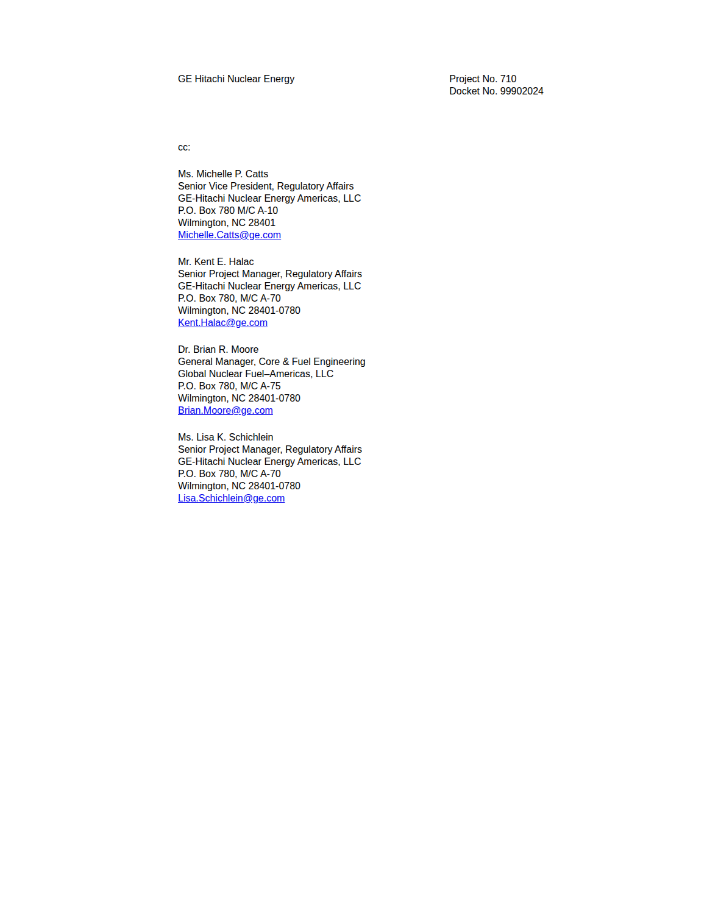GE Hitachi Nuclear Energy
Project No. 710
Docket No. 99902024
cc:
Ms. Michelle P. Catts
Senior Vice President, Regulatory Affairs
GE-Hitachi Nuclear Energy Americas, LLC
P.O. Box 780 M/C A-10
Wilmington, NC 28401
Michelle.Catts@ge.com
Mr. Kent E. Halac
Senior Project Manager, Regulatory Affairs
GE-Hitachi Nuclear Energy Americas, LLC
P.O. Box 780, M/C A-70
Wilmington, NC 28401-0780
Kent.Halac@ge.com
Dr. Brian R. Moore
General Manager, Core & Fuel Engineering
Global Nuclear Fuel–Americas, LLC
P.O. Box 780, M/C A-75
Wilmington, NC 28401-0780
Brian.Moore@ge.com
Ms. Lisa K. Schichlein
Senior Project Manager, Regulatory Affairs
GE-Hitachi Nuclear Energy Americas, LLC
P.O. Box 780, M/C A-70
Wilmington, NC 28401-0780
Lisa.Schichlein@ge.com